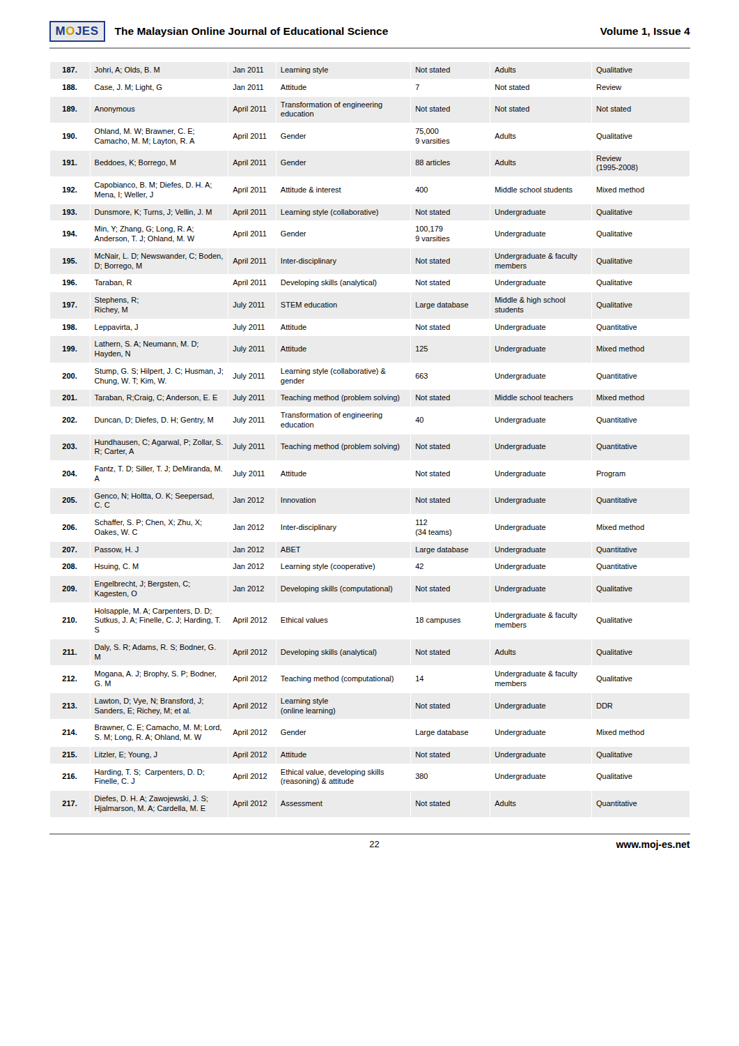MOJES
The Malaysian Online Journal of Educational Science
Volume 1, Issue 4
| 187. | Johri, A; Olds, B. M | Jan 2011 | Learning style | Not stated | Adults | Qualitative |
| 188. | Case, J. M; Light, G | Jan 2011 | Attitude | 7 | Not stated | Review |
| 189. | Anonymous | April 2011 | Transformation of engineering education | Not stated | Not stated | Not stated |
| 190. | Ohland, M. W; Brawner, C. E; Camacho, M. M; Layton, R. A | April 2011 | Gender | 75,000 9 varsities | Adults | Qualitative |
| 191. | Beddoes, K; Borrego, M | April 2011 | Gender | 88 articles | Adults | Review (1995-2008) |
| 192. | Capobianco, B. M; Diefes, D. H. A; Mena, I; Weller, J | April 2011 | Attitude & interest | 400 | Middle school students | Mixed method |
| 193. | Dunsmore, K; Turns, J; Vellin, J. M | April 2011 | Learning style (collaborative) | Not stated | Undergraduate | Qualitative |
| 194. | Min, Y; Zhang, G; Long, R. A; Anderson, T. J; Ohland, M. W | April 2011 | Gender | 100,179 9 varsities | Undergraduate | Qualitative |
| 195. | McNair, L. D; Newswander, C; Boden, D; Borrego, M | April 2011 | Inter-disciplinary | Not stated | Undergraduate & faculty members | Qualitative |
| 196. | Taraban, R | April 2011 | Developing skills (analytical) | Not stated | Undergraduate | Qualitative |
| 197. | Stephens, R; Richey, M | July 2011 | STEM education | Large database | Middle & high school students | Qualitative |
| 198. | Leppavirta, J | July 2011 | Attitude | Not stated | Undergraduate | Quantitative |
| 199. | Lathern, S. A; Neumann, M. D; Hayden, N | July 2011 | Attitude | 125 | Undergraduate | Mixed method |
| 200. | Stump, G. S; Hilpert, J. C; Husman, J; Chung, W. T; Kim, W. | July 2011 | Learning style (collaborative) & gender | 663 | Undergraduate | Quantitative |
| 201. | Taraban, R;Craig, C; Anderson, E. E | July 2011 | Teaching method (problem solving) | Not stated | Middle school teachers | Mixed method |
| 202. | Duncan, D; Diefes, D. H; Gentry, M | July 2011 | Transformation of engineering education | 40 | Undergraduate | Quantitative |
| 203. | Hundhausen, C; Agarwal, P; Zollar, S. R; Carter, A | July 2011 | Teaching method (problem solving) | Not stated | Undergraduate | Quantitative |
| 204. | Fantz, T. D; Siller, T. J; DeMiranda, M. A | July 2011 | Attitude | Not stated | Undergraduate | Program |
| 205. | Genco, N; Holtta, O. K; Seepersad, C. C | Jan 2012 | Innovation | Not stated | Undergraduate | Quantitative |
| 206. | Schaffer, S. P; Chen, X; Zhu, X; Oakes, W. C | Jan 2012 | Inter-disciplinary | 112 (34 teams) | Undergraduate | Mixed method |
| 207. | Passow, H. J | Jan 2012 | ABET | Large database | Undergraduate | Quantitative |
| 208. | Hsuing, C. M | Jan 2012 | Learning style (cooperative) | 42 | Undergraduate | Quantitative |
| 209. | Engelbrecht, J; Bergsten, C; Kagesten, O | Jan 2012 | Developing skills (computational) | Not stated | Undergraduate | Qualitative |
| 210. | Holsapple, M. A; Carpenters, D. D; Sutkus, J. A; Finelle, C. J; Harding, T. S | April 2012 | Ethical values | 18 campuses | Undergraduate & faculty members | Qualitative |
| 211. | Daly, S. R; Adams, R. S; Bodner, G. M | April 2012 | Developing skills (analytical) | Not stated | Adults | Qualitative |
| 212. | Mogana, A. J; Brophy, S. P; Bodner, G. M | April 2012 | Teaching method (computational) | 14 | Undergraduate & faculty members | Qualitative |
| 213. | Lawton, D; Vye, N; Bransford, J; Sanders, E; Richey, M; et al. | April 2012 | Learning style (online learning) | Not stated | Undergraduate | DDR |
| 214. | Brawner, C. E; Camacho, M. M; Lord, S. M; Long, R. A; Ohland, M. W | April 2012 | Gender | Large database | Undergraduate | Mixed method |
| 215. | Litzler, E; Young, J | April 2012 | Attitude | Not stated | Undergraduate | Qualitative |
| 216. | Harding, T. S; Carpenters, D. D; Finelle, C. J | April 2012 | Ethical value, developing skills (reasoning) & attitude | 380 | Undergraduate | Qualitative |
| 217. | Diefes, D. H. A; Zawojewski, J. S; Hjalmarson, M. A; Cardella, M. E | April 2012 | Assessment | Not stated | Adults | Quantitative |
22
www.moj-es.net